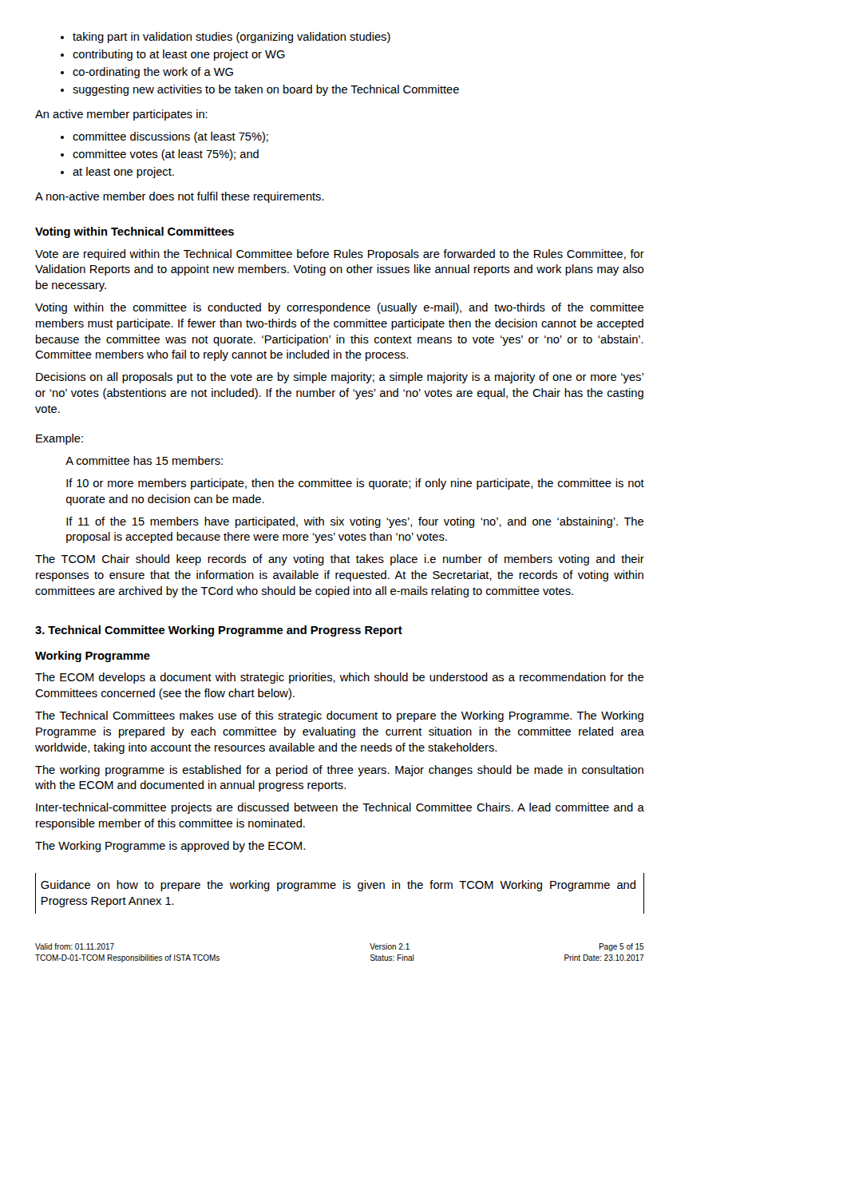taking part in validation studies (organizing validation studies)
contributing to at least one project or WG
co-ordinating the work of a WG
suggesting new activities to be taken on board by the Technical Committee
An active member participates in:
committee discussions (at least 75%);
committee votes (at least 75%); and
at least one project.
A non-active member does not fulfil these requirements.
Voting within Technical Committees
Vote are required within the Technical Committee before Rules Proposals are forwarded to the Rules Committee, for Validation Reports and to appoint new members. Voting on other issues like annual reports and work plans may also be necessary.
Voting within the committee is conducted by correspondence (usually e-mail), and two-thirds of the committee members must participate. If fewer than two-thirds of the committee participate then the decision cannot be accepted because the committee was not quorate. ‘Participation’ in this context means to vote ‘yes’ or ‘no’ or to ‘abstain’. Committee members who fail to reply cannot be included in the process.
Decisions on all proposals put to the vote are by simple majority; a simple majority is a majority of one or more ‘yes’ or ‘no’ votes (abstentions are not included). If the number of ‘yes’ and ‘no’ votes are equal, the Chair has the casting vote.
Example:
A committee has 15 members:
If 10 or more members participate, then the committee is quorate; if only nine participate, the committee is not quorate and no decision can be made.
If 11 of the 15 members have participated, with six voting ‘yes’, four voting ‘no’, and one ‘abstaining’. The proposal is accepted because there were more ‘yes’ votes than ‘no’ votes.
The TCOM Chair should keep records of any voting that takes place i.e number of members voting and their responses to ensure that the information is available if requested. At the Secretariat, the records of voting within committees are archived by the TCord who should be copied into all e-mails relating to committee votes.
3. Technical Committee Working Programme and Progress Report
Working Programme
The ECOM develops a document with strategic priorities, which should be understood as a recommendation for the Committees concerned (see the flow chart below).
The Technical Committees makes use of this strategic document to prepare the Working Programme. The Working Programme is prepared by each committee by evaluating the current situation in the committee related area worldwide, taking into account the resources available and the needs of the stakeholders.
The working programme is established for a period of three years. Major changes should be made in consultation with the ECOM and documented in annual progress reports.
Inter-technical-committee projects are discussed between the Technical Committee Chairs. A lead committee and a responsible member of this committee is nominated.
The Working Programme is approved by the ECOM.
Guidance on how to prepare the working programme is given in the form TCOM Working Programme and Progress Report Annex 1.
Valid from: 01.11.2017 TCOM-D-01-TCOM Responsibilities of ISTA TCOMs
Version 2.1 Status: Final
Page 5 of 15 Print Date: 23.10.2017